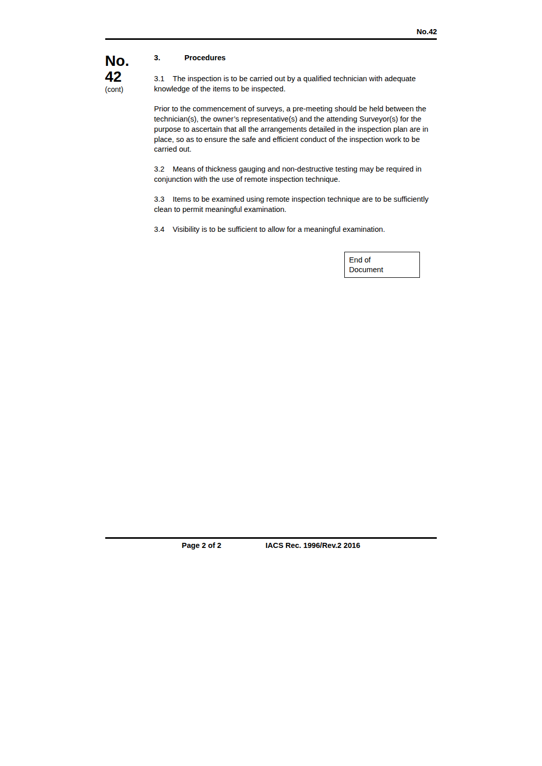No.42
No. 42 (cont)
3. Procedures
3.1 The inspection is to be carried out by a qualified technician with adequate knowledge of the items to be inspected.
Prior to the commencement of surveys, a pre-meeting should be held between the technician(s), the owner’s representative(s) and the attending Surveyor(s) for the purpose to ascertain that all the arrangements detailed in the inspection plan are in place, so as to ensure the safe and efficient conduct of the inspection work to be carried out.
3.2 Means of thickness gauging and non-destructive testing may be required in conjunction with the use of remote inspection technique.
3.3 Items to be examined using remote inspection technique are to be sufficiently clean to permit meaningful examination.
3.4 Visibility is to be sufficient to allow for a meaningful examination.
End of
Document
Page 2 of 2 IACS Rec. 1996/Rev.2 2016